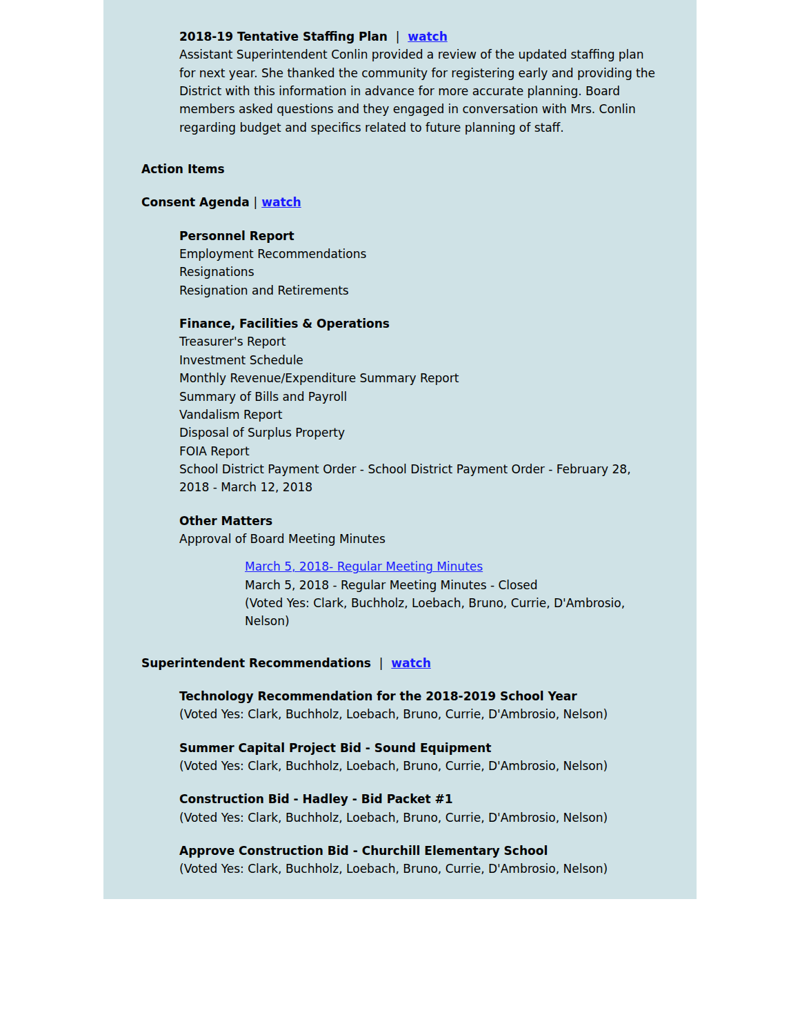2018-19 Tentative Staffing Plan | watch
Assistant Superintendent Conlin provided a review of the updated staffing plan for next year. She thanked the community for registering early and providing the District with this information in advance for more accurate planning. Board members asked questions and they engaged in conversation with Mrs. Conlin regarding budget and specifics related to future planning of staff.
Action Items
Consent Agenda | watch
Personnel Report
Employment Recommendations
Resignations
Resignation and Retirements
Finance, Facilities & Operations
Treasurer's Report
Investment Schedule
Monthly Revenue/Expenditure Summary Report
Summary of Bills and Payroll
Vandalism Report
Disposal of Surplus Property
FOIA Report
School District Payment Order - School District Payment Order - February 28, 2018 - March 12, 2018
Other Matters
Approval of Board Meeting Minutes
March 5, 2018- Regular Meeting Minutes
March 5, 2018 - Regular Meeting Minutes - Closed
(Voted Yes: Clark, Buchholz, Loebach, Bruno, Currie, D'Ambrosio, Nelson)
Superintendent Recommendations | watch
Technology Recommendation for the 2018-2019 School Year
(Voted Yes: Clark, Buchholz, Loebach, Bruno, Currie, D'Ambrosio, Nelson)
Summer Capital Project Bid - Sound Equipment
(Voted Yes: Clark, Buchholz, Loebach, Bruno, Currie, D'Ambrosio, Nelson)
Construction Bid - Hadley - Bid Packet #1
(Voted Yes: Clark, Buchholz, Loebach, Bruno, Currie, D'Ambrosio, Nelson)
Approve Construction Bid - Churchill Elementary School
(Voted Yes: Clark, Buchholz, Loebach, Bruno, Currie, D'Ambrosio, Nelson)